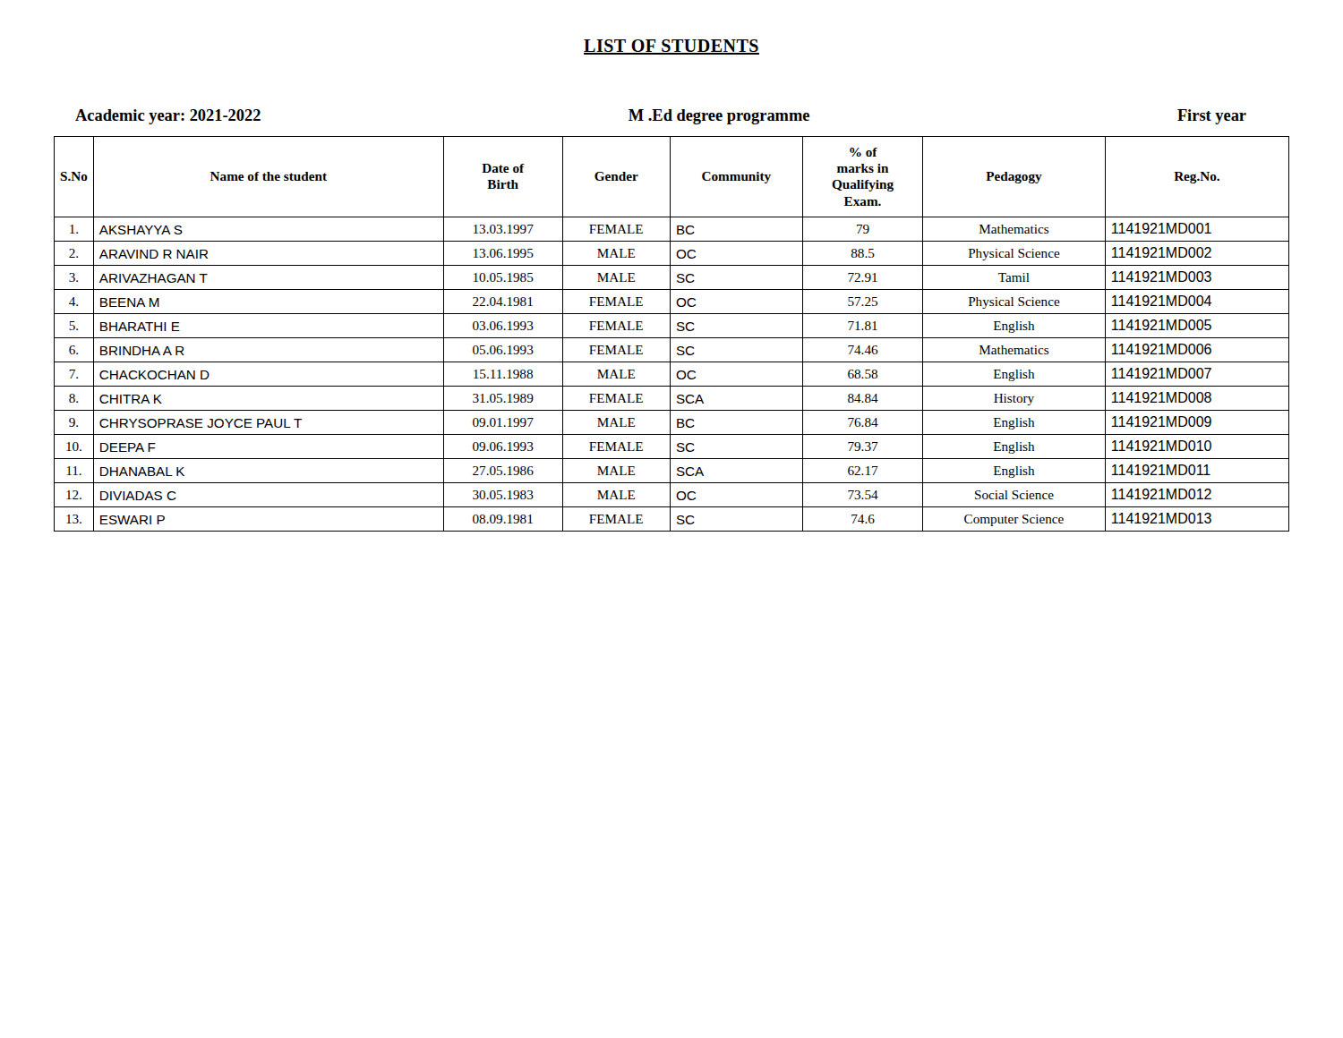LIST OF STUDENTS
Academic year: 2021-2022 M .Ed degree programme First year
| S.No | Name of the student | Date of Birth | Gender | Community | % of marks in Qualifying Exam. | Pedagogy | Reg.No. |
| --- | --- | --- | --- | --- | --- | --- | --- |
| 1. | AKSHAYYA S | 13.03.1997 | FEMALE | BC | 79 | Mathematics | 1141921MD001 |
| 2. | ARAVIND R NAIR | 13.06.1995 | MALE | OC | 88.5 | Physical Science | 1141921MD002 |
| 3. | ARIVAZHAGAN T | 10.05.1985 | MALE | SC | 72.91 | Tamil | 1141921MD003 |
| 4. | BEENA M | 22.04.1981 | FEMALE | OC | 57.25 | Physical Science | 1141921MD004 |
| 5. | BHARATHI E | 03.06.1993 | FEMALE | SC | 71.81 | English | 1141921MD005 |
| 6. | BRINDHA A R | 05.06.1993 | FEMALE | SC | 74.46 | Mathematics | 1141921MD006 |
| 7. | CHACKOCHAN D | 15.11.1988 | MALE | OC | 68.58 | English | 1141921MD007 |
| 8. | CHITRA K | 31.05.1989 | FEMALE | SCA | 84.84 | History | 1141921MD008 |
| 9. | CHRYSOPRASE JOYCE PAUL T | 09.01.1997 | MALE | BC | 76.84 | English | 1141921MD009 |
| 10. | DEEPA F | 09.06.1993 | FEMALE | SC | 79.37 | English | 1141921MD010 |
| 11. | DHANABAL K | 27.05.1986 | MALE | SCA | 62.17 | English | 1141921MD011 |
| 12. | DIVIADAS C | 30.05.1983 | MALE | OC | 73.54 | Social Science | 1141921MD012 |
| 13. | ESWARI P | 08.09.1981 | FEMALE | SC | 74.6 | Computer Science | 1141921MD013 |